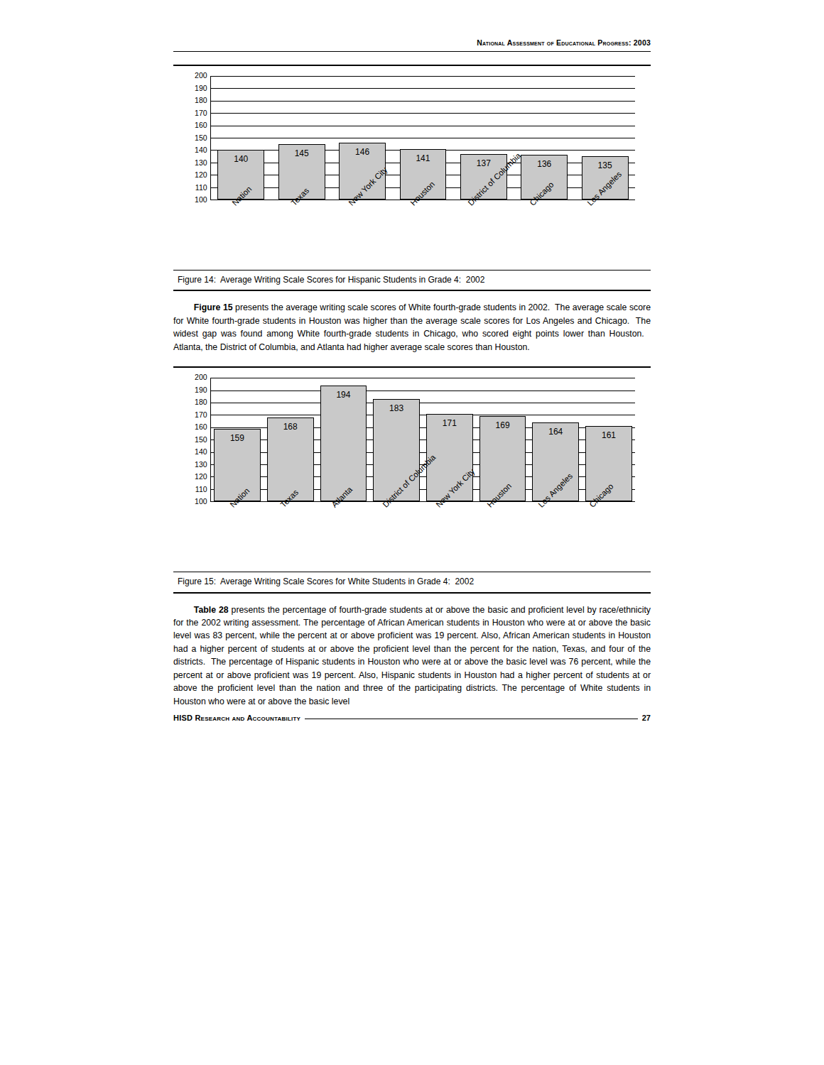National Assessment of Educational Progress: 2003
200
190
180
170
160
150
140
130
120
110
100
140
145
146
141
137
136
135
Nation
Texas
New York City
Houston
District of Columbia
Chicago
Los Angeles
Figure 14: Average Writing Scale Scores for Hispanic Students in Grade 4: 2002
Figure 15 presents the average writing scale scores of White fourth-grade students in 2002. The average scale score for White fourth-grade students in Houston was higher than the average scale scores for Los Angeles and Chicago. The widest gap was found among White fourth-grade students in Chicago, who scored eight points lower than Houston. Atlanta, the District of Columbia, and Atlanta had higher average scale scores than Houston.
200
190
180
170
160
150
140
130
120
110
100
159
168
194
183
171
169
164
161
Nation
Texas
Atlanta
District of Columbia
New York City
Houston
Los Angeles
Chicago
Figure 15: Average Writing Scale Scores for White Students in Grade 4: 2002
Table 28 presents the percentage of fourth-grade students at or above the basic and proficient level by race/ethnicity for the 2002 writing assessment. The percentage of African American students in Houston who were at or above the basic level was 83 percent, while the percent at or above proficient was 19 percent. Also, African American students in Houston had a higher percent of students at or above the proficient level than the percent for the nation, Texas, and four of the districts. The percentage of Hispanic students in Houston who were at or above the basic level was 76 percent, while the percent at or above proficient was 19 percent. Also, Hispanic students in Houston had a higher percent of students at or above the proficient level than the nation and three of the participating districts. The percentage of White students in Houston who were at or above the basic level
HISD Research and Accountability
27